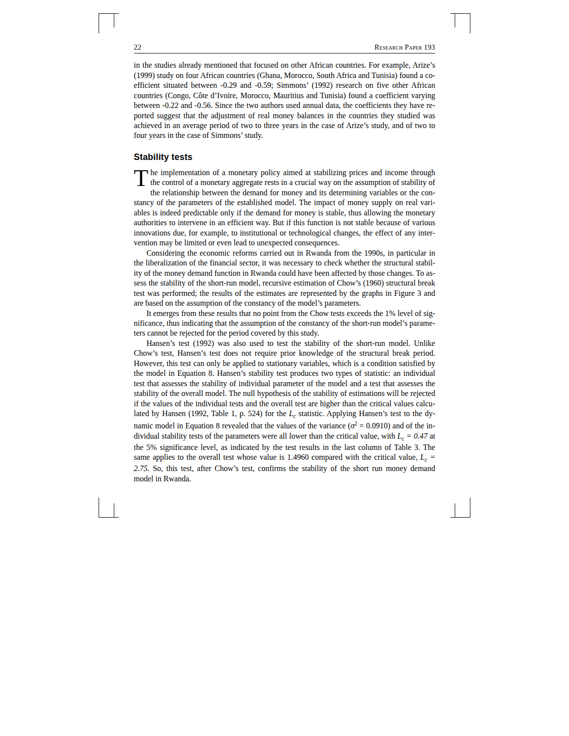22
Research Paper 193
in the studies already mentioned that focused on other African countries. For example, Arize’s (1999) study on four African countries (Ghana, Morocco, South Africa and Tunisia) found a coefficient situated between -0.29 and -0.59; Simmons’ (1992) research on five other African countries (Congo, Côte d’Ivoire, Morocco, Mauritius and Tunisia) found a coefficient varying between -0.22 and -0.56. Since the two authors used annual data, the coefficients they have reported suggest that the adjustment of real money balances in the countries they studied was achieved in an average period of two to three years in the case of Arize’s study, and of two to four years in the case of Simmons’ study.
Stability tests
T
he implementation of a monetary policy aimed at stabilizing prices and income through the control of a monetary aggregate rests in a crucial way on the assumption of stability of the relationship between the demand for money and its determining variables or the constancy of the parameters of the established model. The impact of money supply on real variables is indeed predictable only if the demand for money is stable, thus allowing the monetary authorities to intervene in an efficient way. But if this function is not stable because of various innovations due, for example, to institutional or technological changes, the effect of any intervention may be limited or even lead to unexpected consequences.
Considering the economic reforms carried out in Rwanda from the 1990s, in particular in the liberalization of the financial sector, it was necessary to check whether the structural stability of the money demand function in Rwanda could have been affected by those changes. To assess the stability of the short-run model, recursive estimation of Chow’s (1960) structural break test was performed; the results of the estimates are represented by the graphs in Figure 3 and are based on the assumption of the constancy of the model’s parameters.
It emerges from these results that no point from the Chow tests exceeds the 1% level of significance, thus indicating that the assumption of the constancy of the short-run model’s parameters cannot be rejected for the period covered by this study.
Hansen’s test (1992) was also used to test the stability of the short-run model. Unlike Chow’s test, Hansen’s test does not require prior knowledge of the structural break period. However, this test can only be applied to stationary variables, which is a condition satisfied by the model in Equation 8. Hansen’s stability test produces two types of statistic: an individual test that assesses the stability of individual parameter of the model and a test that assesses the stability of the overall model. The null hypothesis of the stability of estimations will be rejected if the values of the individual tests and the overall test are higher than the critical values calculated by Hansen (1992, Table 1, p. 524) for the Lc statistic. Applying Hansen’s test to the dynamic model in Equation 8 revealed that the values of the variance (σ 2 = 0.0910) and of the individual stability tests of the parameters were all lower than the critical value, with Lc = 0.47 at the 5% significance level, as indicated by the test results in the last column of Table 3. The same applies to the overall test whose value is 1.4960 compared with the critical value, Lc = 2.75. So, this test, after Chow’s test, confirms the stability of the short run money demand model in Rwanda.